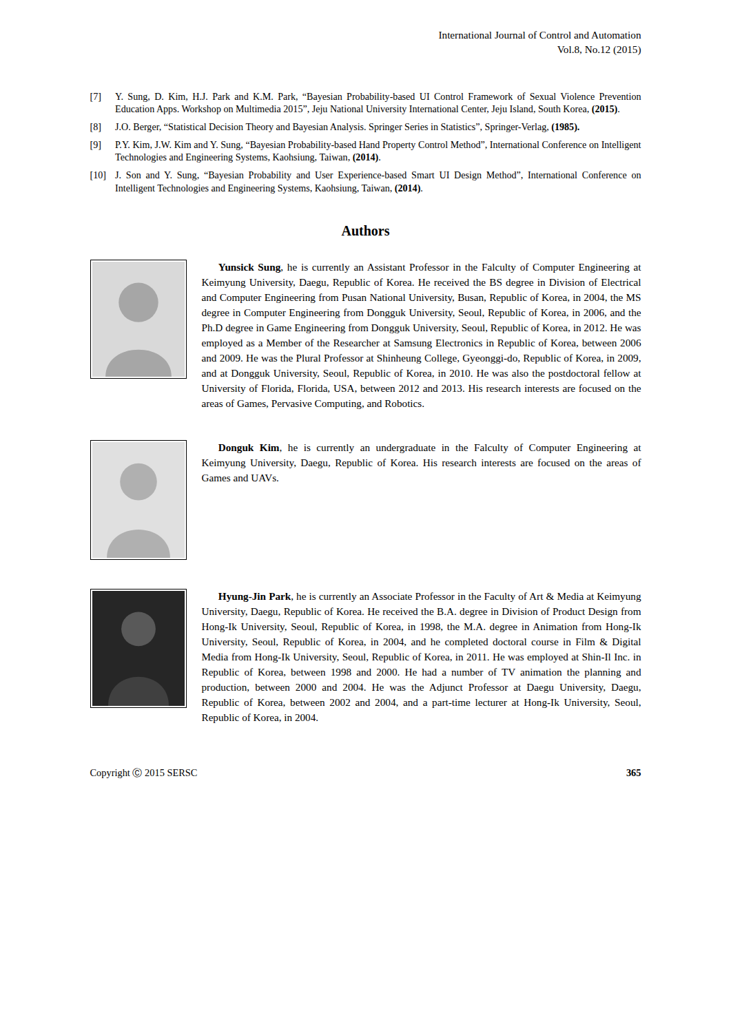International Journal of Control and Automation
Vol.8, No.12 (2015)
[7] Y. Sung, D. Kim, H.J. Park and K.M. Park, “Bayesian Probability-based UI Control Framework of Sexual Violence Prevention Education Apps. Workshop on Multimedia 2015”, Jeju National University International Center, Jeju Island, South Korea, (2015).
[8] J.O. Berger, “Statistical Decision Theory and Bayesian Analysis. Springer Series in Statistics”, Springer-Verlag, (1985).
[9] P.Y. Kim, J.W. Kim and Y. Sung, “Bayesian Probability-based Hand Property Control Method”, International Conference on Intelligent Technologies and Engineering Systems, Kaohsiung, Taiwan, (2014).
[10] J. Son and Y. Sung, “Bayesian Probability and User Experience-based Smart UI Design Method”, International Conference on Intelligent Technologies and Engineering Systems, Kaohsiung, Taiwan, (2014).
Authors
Yunsick Sung, he is currently an Assistant Professor in the Falculty of Computer Engineering at Keimyung University, Daegu, Republic of Korea. He received the BS degree in Division of Electrical and Computer Engineering from Pusan National University, Busan, Republic of Korea, in 2004, the MS degree in Computer Engineering from Dongguk University, Seoul, Republic of Korea, in 2006, and the Ph.D degree in Game Engineering from Dongguk University, Seoul, Republic of Korea, in 2012. He was employed as a Member of the Researcher at Samsung Electronics in Republic of Korea, between 2006 and 2009. He was the Plural Professor at Shinheung College, Gyeonggi-do, Republic of Korea, in 2009, and at Dongguk University, Seoul, Republic of Korea, in 2010. He was also the postdoctoral fellow at University of Florida, Florida, USA, between 2012 and 2013. His research interests are focused on the areas of Games, Pervasive Computing, and Robotics.
Donguk Kim, he is currently an undergraduate in the Falculty of Computer Engineering at Keimyung University, Daegu, Republic of Korea. His research interests are focused on the areas of Games and UAVs.
Hyung-Jin Park, he is currently an Associate Professor in the Faculty of Art & Media at Keimyung University, Daegu, Republic of Korea. He received the B.A. degree in Division of Product Design from Hong-Ik University, Seoul, Republic of Korea, in 1998, the M.A. degree in Animation from Hong-Ik University, Seoul, Republic of Korea, in 2004, and he completed doctoral course in Film & Digital Media from Hong-Ik University, Seoul, Republic of Korea, in 2011. He was employed at Shin-Il Inc. in Republic of Korea, between 1998 and 2000. He had a number of TV animation the planning and production, between 2000 and 2004. He was the Adjunct Professor at Daegu University, Daegu, Republic of Korea, between 2002 and 2004, and a part-time lecturer at Hong-Ik University, Seoul, Republic of Korea, in 2004.
Copyright Ⓒ 2015 SERSC 365